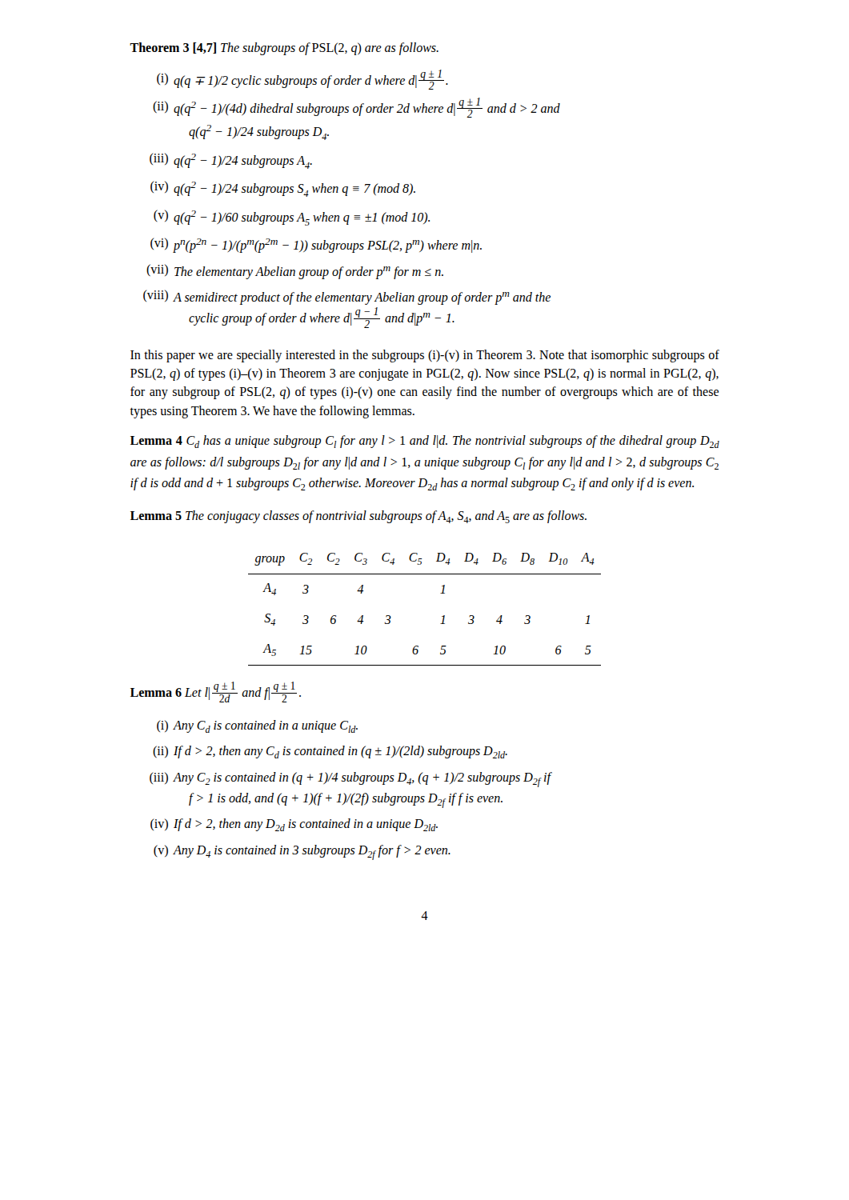Theorem 3 [4,7] The subgroups of PSL(2, q) are as follows.
(i) q(q ∓ 1)/2 cyclic subgroups of order d where d|q ± 12.
(ii) q(q2 − 1)/(4d) dihedral subgroups of order 2d where d|q ± 12 and d > 2 and q(q2 − 1)/24 subgroups D4.
(iii) q(q2 − 1)/24 subgroups A4.
(iv) q(q2 − 1)/24 subgroups S4 when q ≡ 7 (mod 8).
(v) q(q2 − 1)/60 subgroups A5 when q ≡ ±1 (mod 10).
(vi) pn(p2n − 1)/(pm(p2m − 1)) subgroups PSL(2, pm) where m|n.
(vii) The elementary Abelian group of order pm for m ≤ n.
(viii) A semidirect product of the elementary Abelian group of order pm and the cyclic group of order d where d|q − 12 and d|pm − 1.
In this paper we are specially interested in the subgroups (i)-(v) in Theorem 3. Note that isomorphic subgroups of PSL(2, q) of types (i)–(v) in Theorem 3 are conjugate in PGL(2, q). Now since PSL(2, q) is normal in PGL(2, q), for any subgroup of PSL(2, q) of types (i)-(v) one can easily find the number of overgroups which are of these types using Theorem 3. We have the following lemmas.
Lemma 4 Cd has a unique subgroup Cl for any l > 1 and l|d. The nontrivial subgroups of the dihedral group D2d are as follows: d/l subgroups D2l for any l|d and l > 1, a unique subgroup Cl for any l|d and l > 2, d subgroups C2 if d is odd and d + 1 subgroups C2 otherwise. Moreover D2d has a normal subgroup C2 if and only if d is even.
Lemma 5 The conjugacy classes of nontrivial subgroups of A4, S4, and A5 are as follows.
| group | C 2 | C 2 | C 3 | C 4 | C 5 | D 4 | D 4 | D 6 | D 8 | D 10 | A 4 |
| --- | --- | --- | --- | --- | --- | --- | --- | --- | --- | --- | --- |
| A 4 | 3 | | 4 | | | 1 | | | | | |
| S 4 | 3 | 6 | 4 | 3 | | 1 | 3 | 4 | 3 | | 1 |
| A 5 | 15 | | 10 | | 6 | 5 | | 10 | | 6 | 5 |
Lemma 6 Let l|q ± 12d and f|q ± 12.
(i) Any Cd is contained in a unique Cld.
(ii) If d > 2, then any Cd is contained in (q ± 1)/(2ld) subgroups D2ld.
(iii) Any C2 is contained in (q + 1)/4 subgroups D4, (q + 1)/2 subgroups D2f if f > 1 is odd, and (q + 1)(f + 1)/(2f) subgroups D2f if f is even.
(iv) If d > 2, then any D2d is contained in a unique D2ld.
(v) Any D4 is contained in 3 subgroups D2f for f > 2 even.
4